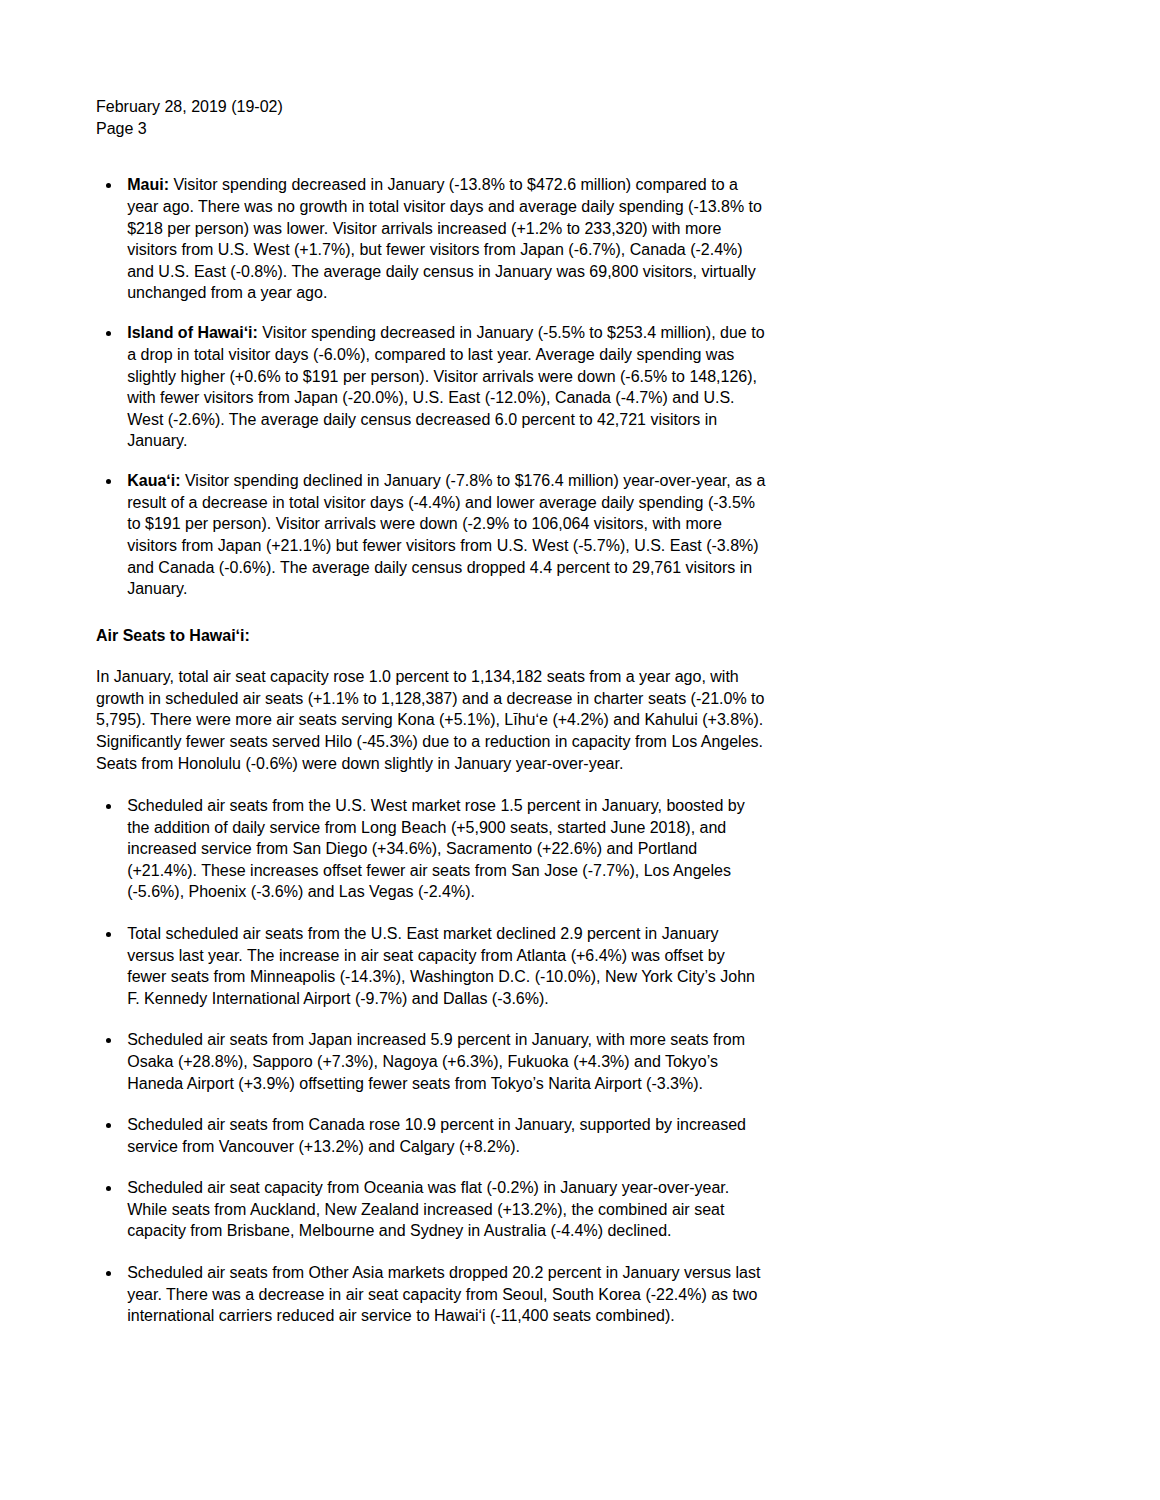February 28, 2019 (19-02)
Page 3
Maui: Visitor spending decreased in January (-13.8% to $472.6 million) compared to a year ago. There was no growth in total visitor days and average daily spending (-13.8% to $218 per person) was lower. Visitor arrivals increased (+1.2% to 233,320) with more visitors from U.S. West (+1.7%), but fewer visitors from Japan (-6.7%), Canada (-2.4%) and U.S. East (-0.8%). The average daily census in January was 69,800 visitors, virtually unchanged from a year ago.
Island of Hawaiʻi: Visitor spending decreased in January (-5.5% to $253.4 million), due to a drop in total visitor days (-6.0%), compared to last year. Average daily spending was slightly higher (+0.6% to $191 per person). Visitor arrivals were down (-6.5% to 148,126), with fewer visitors from Japan (-20.0%), U.S. East (-12.0%), Canada (-4.7%) and U.S. West (-2.6%). The average daily census decreased 6.0 percent to 42,721 visitors in January.
Kauaʻi: Visitor spending declined in January (-7.8% to $176.4 million) year-over-year, as a result of a decrease in total visitor days (-4.4%) and lower average daily spending (-3.5% to $191 per person). Visitor arrivals were down (-2.9% to 106,064 visitors, with more visitors from Japan (+21.1%) but fewer visitors from U.S. West (-5.7%), U.S. East (-3.8%) and Canada (-0.6%). The average daily census dropped 4.4 percent to 29,761 visitors in January.
Air Seats to Hawaiʻi:
In January, total air seat capacity rose 1.0 percent to 1,134,182 seats from a year ago, with growth in scheduled air seats (+1.1% to 1,128,387) and a decrease in charter seats (-21.0% to 5,795). There were more air seats serving Kona (+5.1%), Līhuʻe (+4.2%) and Kahului (+3.8%). Significantly fewer seats served Hilo (-45.3%) due to a reduction in capacity from Los Angeles. Seats from Honolulu (-0.6%) were down slightly in January year-over-year.
Scheduled air seats from the U.S. West market rose 1.5 percent in January, boosted by the addition of daily service from Long Beach (+5,900 seats, started June 2018), and increased service from San Diego (+34.6%), Sacramento (+22.6%) and Portland (+21.4%). These increases offset fewer air seats from San Jose (-7.7%), Los Angeles (-5.6%), Phoenix (-3.6%) and Las Vegas (-2.4%).
Total scheduled air seats from the U.S. East market declined 2.9 percent in January versus last year. The increase in air seat capacity from Atlanta (+6.4%) was offset by fewer seats from Minneapolis (-14.3%), Washington D.C. (-10.0%), New York City’s John F. Kennedy International Airport (-9.7%) and Dallas (-3.6%).
Scheduled air seats from Japan increased 5.9 percent in January, with more seats from Osaka (+28.8%), Sapporo (+7.3%), Nagoya (+6.3%), Fukuoka (+4.3%) and Tokyo’s Haneda Airport (+3.9%) offsetting fewer seats from Tokyo’s Narita Airport (-3.3%).
Scheduled air seats from Canada rose 10.9 percent in January, supported by increased service from Vancouver (+13.2%) and Calgary (+8.2%).
Scheduled air seat capacity from Oceania was flat (-0.2%) in January year-over-year. While seats from Auckland, New Zealand increased (+13.2%), the combined air seat capacity from Brisbane, Melbourne and Sydney in Australia (-4.4%) declined.
Scheduled air seats from Other Asia markets dropped 20.2 percent in January versus last year. There was a decrease in air seat capacity from Seoul, South Korea (-22.4%) as two international carriers reduced air service to Hawaiʻi (-11,400 seats combined).